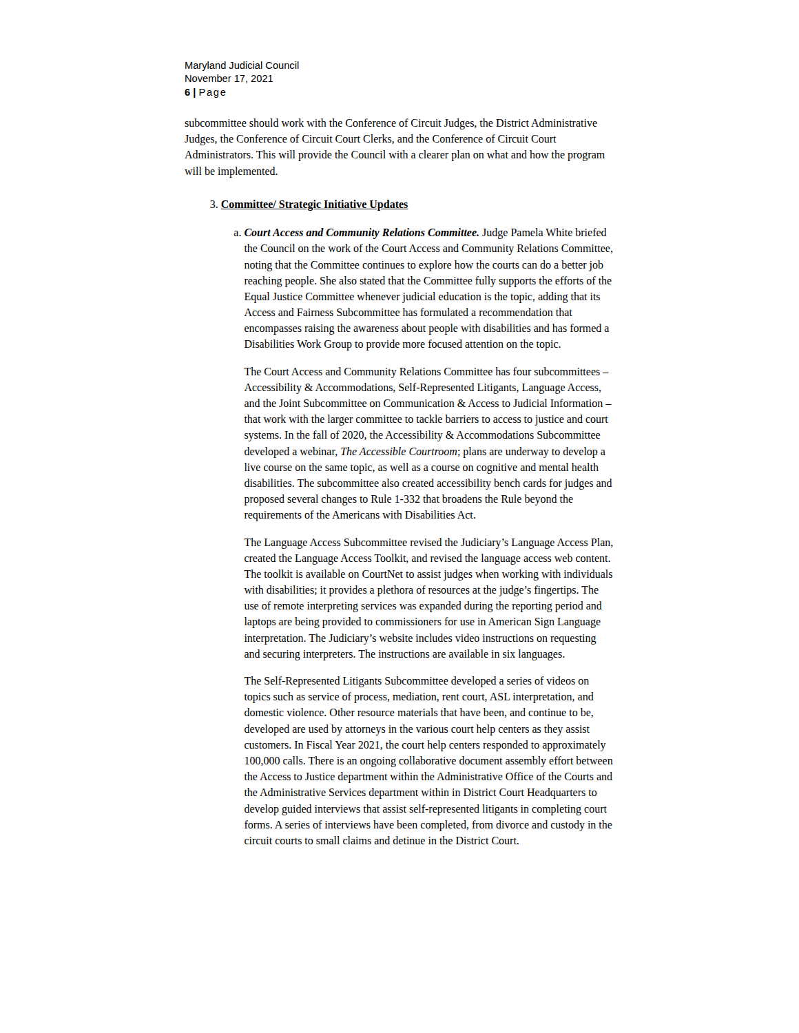Maryland Judicial Council
November 17, 2021
6 | Page
subcommittee should work with the Conference of Circuit Judges, the District Administrative Judges, the Conference of Circuit Court Clerks, and the Conference of Circuit Court Administrators. This will provide the Council with a clearer plan on what and how the program will be implemented.
Committee/ Strategic Initiative Updates
Court Access and Community Relations Committee. Judge Pamela White briefed the Council on the work of the Court Access and Community Relations Committee, noting that the Committee continues to explore how the courts can do a better job reaching people. She also stated that the Committee fully supports the efforts of the Equal Justice Committee whenever judicial education is the topic, adding that its Access and Fairness Subcommittee has formulated a recommendation that encompasses raising the awareness about people with disabilities and has formed a Disabilities Work Group to provide more focused attention on the topic.
The Court Access and Community Relations Committee has four subcommittees – Accessibility & Accommodations, Self-Represented Litigants, Language Access, and the Joint Subcommittee on Communication & Access to Judicial Information – that work with the larger committee to tackle barriers to access to justice and court systems. In the fall of 2020, the Accessibility & Accommodations Subcommittee developed a webinar, The Accessible Courtroom; plans are underway to develop a live course on the same topic, as well as a course on cognitive and mental health disabilities. The subcommittee also created accessibility bench cards for judges and proposed several changes to Rule 1-332 that broadens the Rule beyond the requirements of the Americans with Disabilities Act.
The Language Access Subcommittee revised the Judiciary’s Language Access Plan, created the Language Access Toolkit, and revised the language access web content. The toolkit is available on CourtNet to assist judges when working with individuals with disabilities; it provides a plethora of resources at the judge’s fingertips. The use of remote interpreting services was expanded during the reporting period and laptops are being provided to commissioners for use in American Sign Language interpretation. The Judiciary’s website includes video instructions on requesting and securing interpreters. The instructions are available in six languages.
The Self-Represented Litigants Subcommittee developed a series of videos on topics such as service of process, mediation, rent court, ASL interpretation, and domestic violence. Other resource materials that have been, and continue to be, developed are used by attorneys in the various court help centers as they assist customers. In Fiscal Year 2021, the court help centers responded to approximately 100,000 calls. There is an ongoing collaborative document assembly effort between the Access to Justice department within the Administrative Office of the Courts and the Administrative Services department within in District Court Headquarters to develop guided interviews that assist self-represented litigants in completing court forms. A series of interviews have been completed, from divorce and custody in the circuit courts to small claims and detinue in the District Court.